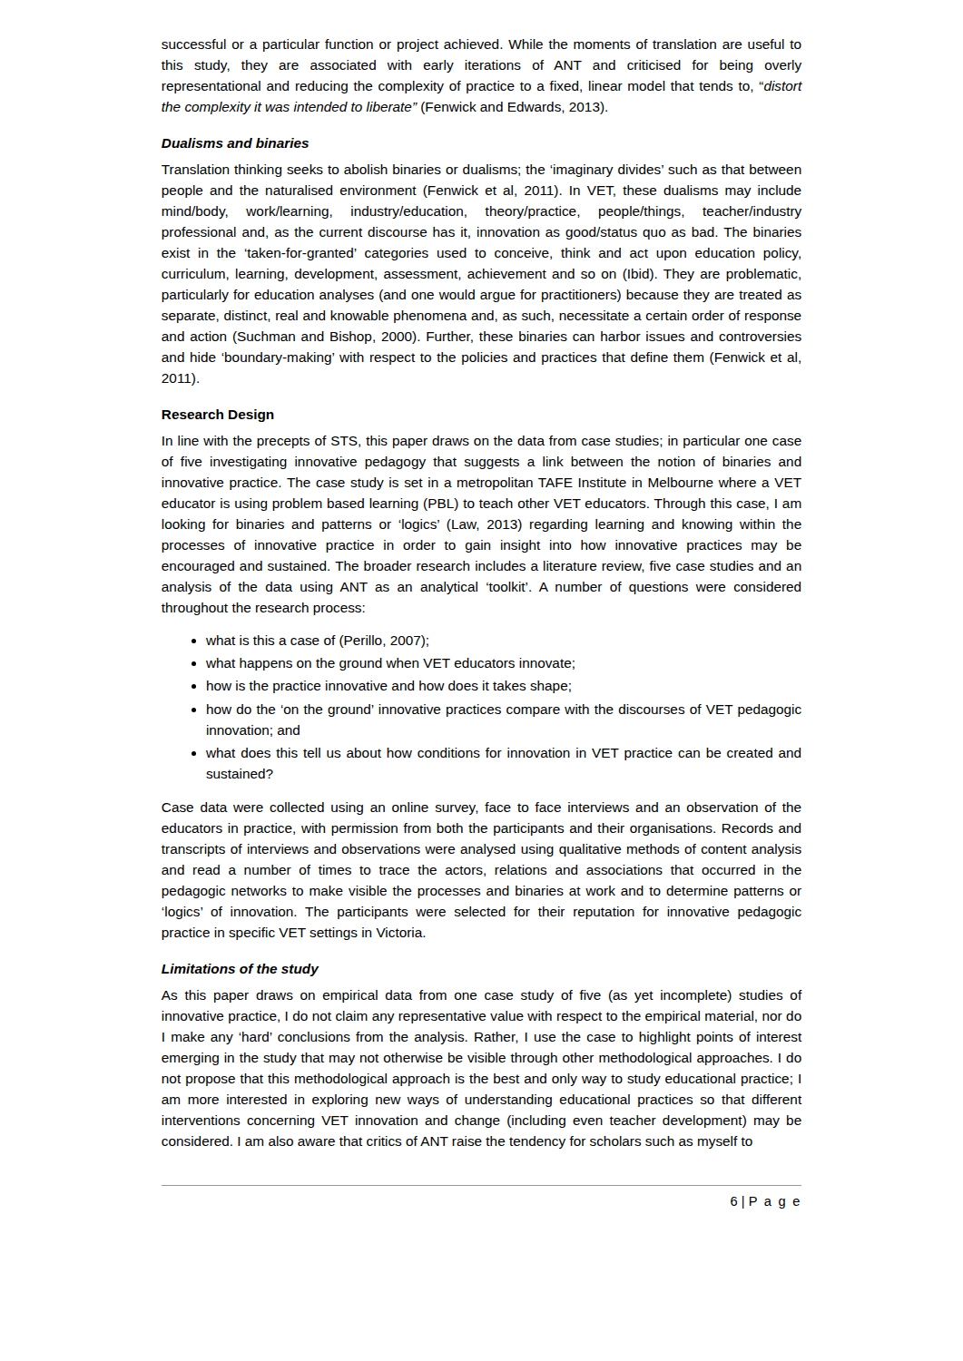successful or a particular function or project achieved. While the moments of translation are useful to this study, they are associated with early iterations of ANT and criticised for being overly representational and reducing the complexity of practice to a fixed, linear model that tends to, “distort the complexity it was intended to liberate” (Fenwick and Edwards, 2013).
Dualisms and binaries
Translation thinking seeks to abolish binaries or dualisms; the ‘imaginary divides’ such as that between people and the naturalised environment (Fenwick et al, 2011). In VET, these dualisms may include mind/body, work/learning, industry/education, theory/practice, people/things, teacher/industry professional and, as the current discourse has it, innovation as good/status quo as bad. The binaries exist in the ‘taken-for-granted’ categories used to conceive, think and act upon education policy, curriculum, learning, development, assessment, achievement and so on (Ibid). They are problematic, particularly for education analyses (and one would argue for practitioners) because they are treated as separate, distinct, real and knowable phenomena and, as such, necessitate a certain order of response and action (Suchman and Bishop, 2000). Further, these binaries can harbor issues and controversies and hide ‘boundary-making’ with respect to the policies and practices that define them (Fenwick et al, 2011).
Research Design
In line with the precepts of STS, this paper draws on the data from case studies; in particular one case of five investigating innovative pedagogy that suggests a link between the notion of binaries and innovative practice. The case study is set in a metropolitan TAFE Institute in Melbourne where a VET educator is using problem based learning (PBL) to teach other VET educators. Through this case, I am looking for binaries and patterns or ‘logics’ (Law, 2013) regarding learning and knowing within the processes of innovative practice in order to gain insight into how innovative practices may be encouraged and sustained. The broader research includes a literature review, five case studies and an analysis of the data using ANT as an analytical ‘toolkit’. A number of questions were considered throughout the research process:
what is this a case of (Perillo, 2007);
what happens on the ground when VET educators innovate;
how is the practice innovative and how does it takes shape;
how do the ‘on the ground’ innovative practices compare with the discourses of VET pedagogic innovation; and
what does this tell us about how conditions for innovation in VET practice can be created and sustained?
Case data were collected using an online survey, face to face interviews and an observation of the educators in practice, with permission from both the participants and their organisations. Records and transcripts of interviews and observations were analysed using qualitative methods of content analysis and read a number of times to trace the actors, relations and associations that occurred in the pedagogic networks to make visible the processes and binaries at work and to determine patterns or ‘logics’ of innovation. The participants were selected for their reputation for innovative pedagogic practice in specific VET settings in Victoria.
Limitations of the study
As this paper draws on empirical data from one case study of five (as yet incomplete) studies of innovative practice, I do not claim any representative value with respect to the empirical material, nor do I make any ‘hard’ conclusions from the analysis. Rather, I use the case to highlight points of interest emerging in the study that may not otherwise be visible through other methodological approaches. I do not propose that this methodological approach is the best and only way to study educational practice; I am more interested in exploring new ways of understanding educational practices so that different interventions concerning VET innovation and change (including even teacher development) may be considered. I am also aware that critics of ANT raise the tendency for scholars such as myself to
6 | P a g e